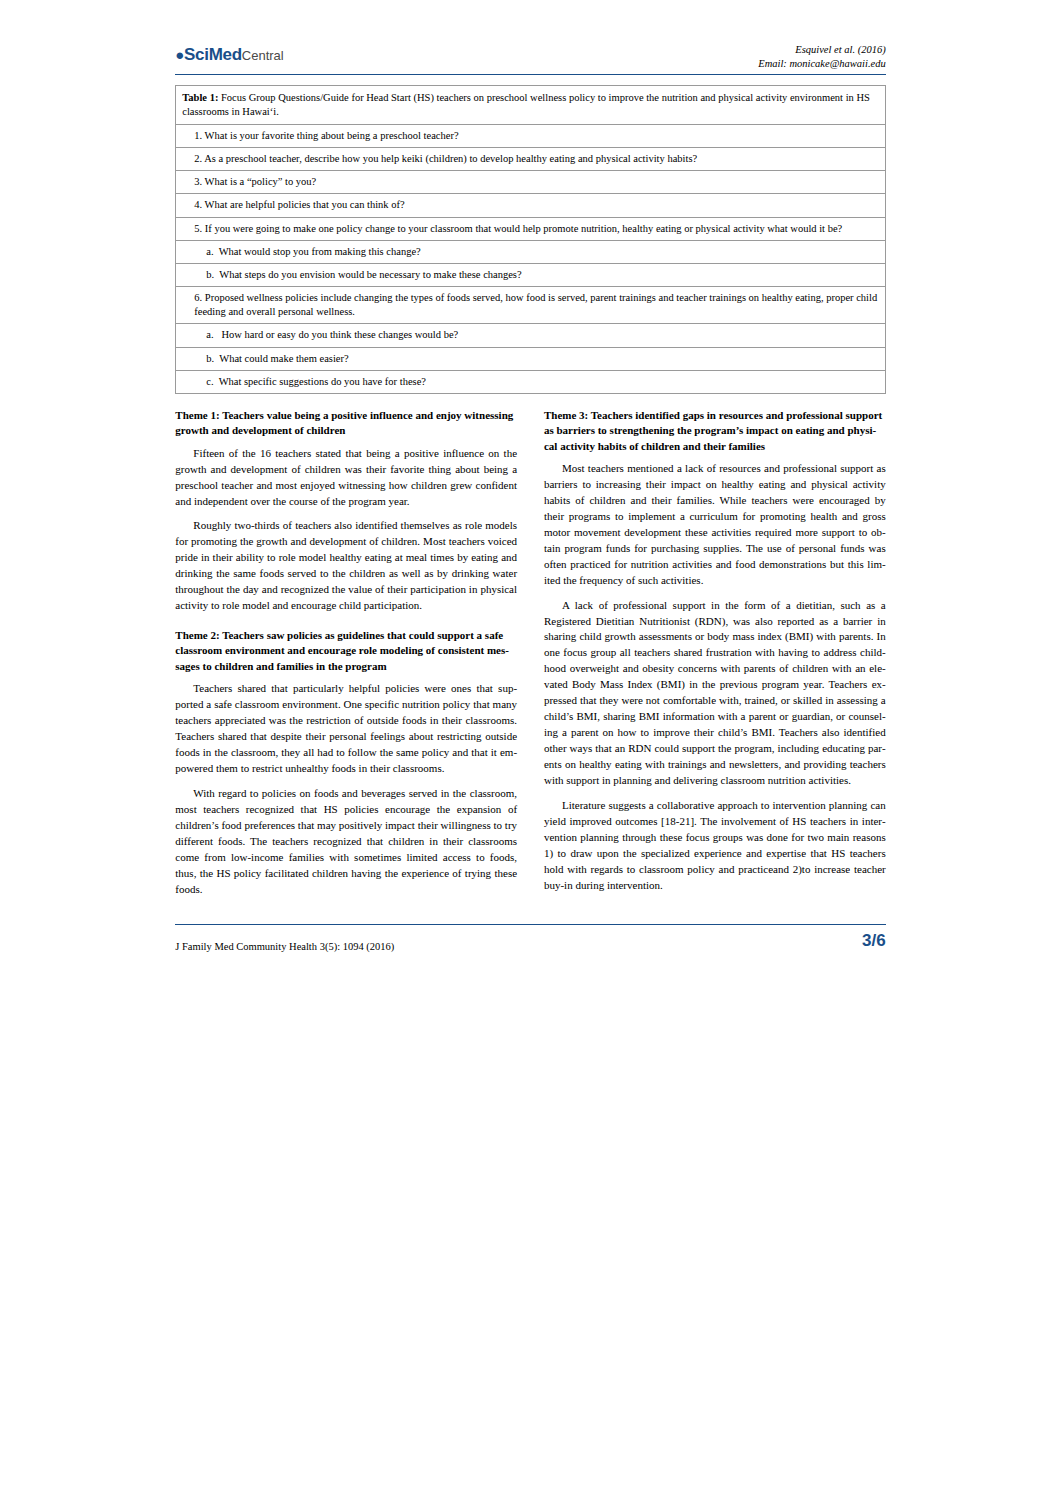●Sci Med Central
Esquivel et al. (2016)
Email: monicake@hawaii.edu
| Table 1: Focus Group Questions/Guide for Head Start (HS) teachers on preschool wellness policy to improve the nutrition and physical activity environment in HS classrooms in Hawaiʻi. |
| 1. What is your favorite thing about being a preschool teacher? |
| 2. As a preschool teacher, describe how you help keiki (children) to develop healthy eating and physical activity habits? |
| 3. What is a “policy” to you? |
| 4. What are helpful policies that you can think of? |
| 5. If you were going to make one policy change to your classroom that would help promote nutrition, healthy eating or physical activity what would it be? |
| a. What would stop you from making this change? |
| b. What steps do you envision would be necessary to make these changes? |
| 6. Proposed wellness policies include changing the types of foods served, how food is served, parent trainings and teacher trainings on healthy eating, proper child feeding and overall personal wellness. |
| a. How hard or easy do you think these changes would be? |
| b. What could make them easier? |
| c. What specific suggestions do you have for these? |
Theme 1: Teachers value being a positive influence and enjoy witnessing growth and development of children
Fifteen of the 16 teachers stated that being a positive influence on the growth and development of children was their favorite thing about being a preschool teacher and most enjoyed witnessing how children grew confident and independent over the course of the program year.
Roughly two-thirds of teachers also identified themselves as role models for promoting the growth and development of children. Most teachers voiced pride in their ability to role model healthy eating at meal times by eating and drinking the same foods served to the children as well as by drinking water throughout the day and recognized the value of their participation in physical activity to role model and encourage child participation.
Theme 2: Teachers saw policies as guidelines that could support a safe classroom environment and encourage role modeling of consistent messages to children and families in the program
Teachers shared that particularly helpful policies were ones that supported a safe classroom environment. One specific nutrition policy that many teachers appreciated was the restriction of outside foods in their classrooms. Teachers shared that despite their personal feelings about restricting outside foods in the classroom, they all had to follow the same policy and that it empowered them to restrict unhealthy foods in their classrooms.
With regard to policies on foods and beverages served in the classroom, most teachers recognized that HS policies encourage the expansion of children’s food preferences that may positively impact their willingness to try different foods. The teachers recognized that children in their classrooms come from low-income families with sometimes limited access to foods, thus, the HS policy facilitated children having the experience of trying these foods.
Theme 3: Teachers identified gaps in resources and professional support as barriers to strengthening the program’s impact on eating and physical activity habits of children and their families
Most teachers mentioned a lack of resources and professional support as barriers to increasing their impact on healthy eating and physical activity habits of children and their families. While teachers were encouraged by their programs to implement a curriculum for promoting health and gross motor movement development these activities required more support to obtain program funds for purchasing supplies. The use of personal funds was often practiced for nutrition activities and food demonstrations but this limited the frequency of such activities.
A lack of professional support in the form of a dietitian, such as a Registered Dietitian Nutritionist (RDN), was also reported as a barrier in sharing child growth assessments or body mass index (BMI) with parents. In one focus group all teachers shared frustration with having to address childhood overweight and obesity concerns with parents of children with an elevated Body Mass Index (BMI) in the previous program year. Teachers expressed that they were not comfortable with, trained, or skilled in assessing a child’s BMI, sharing BMI information with a parent or guardian, or counseling a parent on how to improve their child’s BMI. Teachers also identified other ways that an RDN could support the program, including educating parents on healthy eating with trainings and newsletters, and providing teachers with support in planning and delivering classroom nutrition activities.
Literature suggests a collaborative approach to intervention planning can yield improved outcomes [18-21]. The involvement of HS teachers in intervention planning through these focus groups was done for two main reasons 1) to draw upon the specialized experience and expertise that HS teachers hold with regards to classroom policy and practiceand 2)to increase teacher buy-in during intervention.
J Family Med Community Health 3(5): 1094 (2016)
3/6